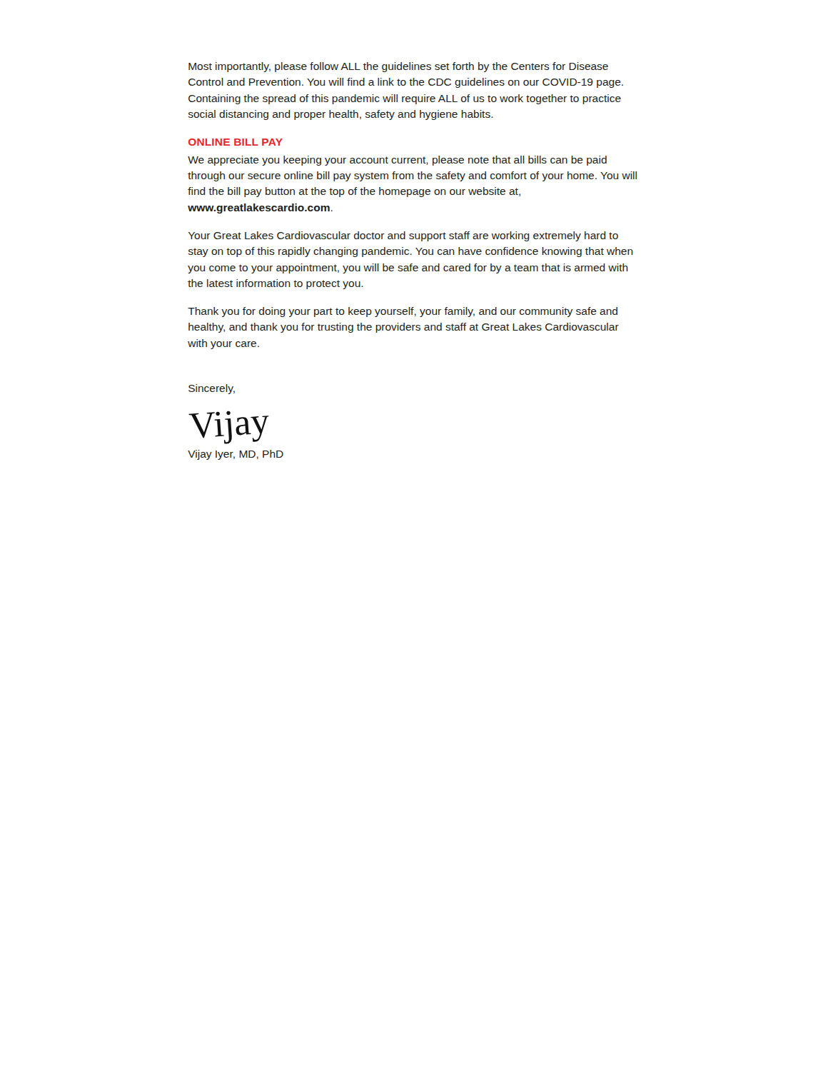Most importantly, please follow ALL the guidelines set forth by the Centers for Disease Control and Prevention. You will find a link to the CDC guidelines on our COVID-19 page. Containing the spread of this pandemic will require ALL of us to work together to practice social distancing and proper health, safety and hygiene habits.
Online Bill Pay
We appreciate you keeping your account current, please note that all bills can be paid through our secure online bill pay system from the safety and comfort of your home. You will find the bill pay button at the top of the homepage on our website at, www.greatlakescardio.com.
Your Great Lakes Cardiovascular doctor and support staff are working extremely hard to stay on top of this rapidly changing pandemic. You can have confidence knowing that when you come to your appointment, you will be safe and cared for by a team that is armed with the latest information to protect you.
Thank you for doing your part to keep yourself, your family, and our community safe and healthy, and thank you for trusting the providers and staff at Great Lakes Cardiovascular with your care.
Sincerely,
Vijay
Vijay Iyer, MD, PhD